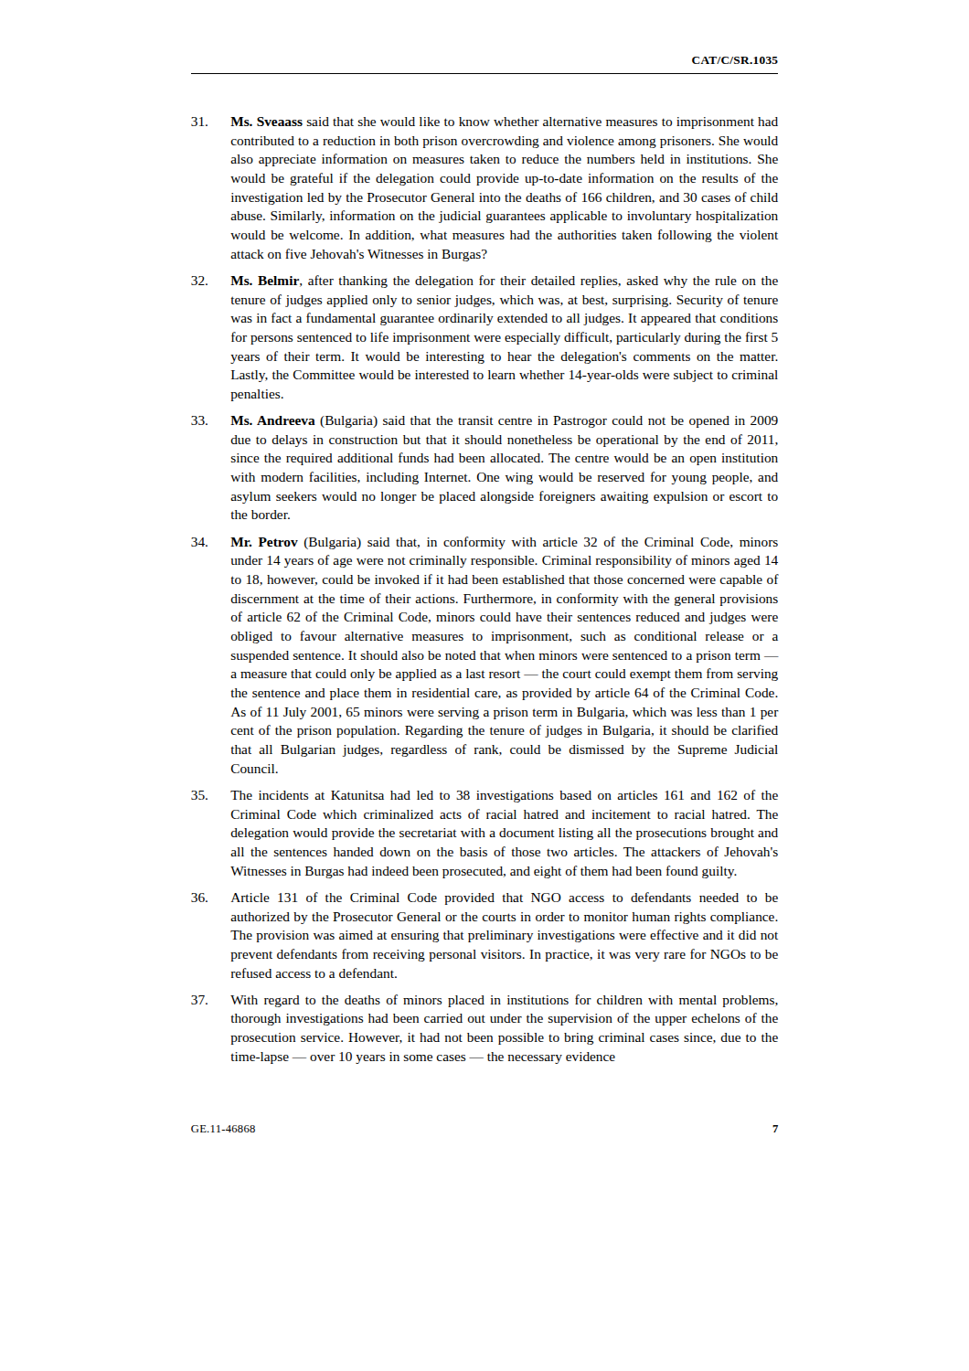CAT/C/SR.1035
31. Ms. Sveaass said that she would like to know whether alternative measures to imprisonment had contributed to a reduction in both prison overcrowding and violence among prisoners. She would also appreciate information on measures taken to reduce the numbers held in institutions. She would be grateful if the delegation could provide up-to-date information on the results of the investigation led by the Prosecutor General into the deaths of 166 children, and 30 cases of child abuse. Similarly, information on the judicial guarantees applicable to involuntary hospitalization would be welcome. In addition, what measures had the authorities taken following the violent attack on five Jehovah's Witnesses in Burgas?
32. Ms. Belmir, after thanking the delegation for their detailed replies, asked why the rule on the tenure of judges applied only to senior judges, which was, at best, surprising. Security of tenure was in fact a fundamental guarantee ordinarily extended to all judges. It appeared that conditions for persons sentenced to life imprisonment were especially difficult, particularly during the first 5 years of their term. It would be interesting to hear the delegation's comments on the matter. Lastly, the Committee would be interested to learn whether 14-year-olds were subject to criminal penalties.
33. Ms. Andreeva (Bulgaria) said that the transit centre in Pastrogor could not be opened in 2009 due to delays in construction but that it should nonetheless be operational by the end of 2011, since the required additional funds had been allocated. The centre would be an open institution with modern facilities, including Internet. One wing would be reserved for young people, and asylum seekers would no longer be placed alongside foreigners awaiting expulsion or escort to the border.
34. Mr. Petrov (Bulgaria) said that, in conformity with article 32 of the Criminal Code, minors under 14 years of age were not criminally responsible. Criminal responsibility of minors aged 14 to 18, however, could be invoked if it had been established that those concerned were capable of discernment at the time of their actions. Furthermore, in conformity with the general provisions of article 62 of the Criminal Code, minors could have their sentences reduced and judges were obliged to favour alternative measures to imprisonment, such as conditional release or a suspended sentence. It should also be noted that when minors were sentenced to a prison term — a measure that could only be applied as a last resort — the court could exempt them from serving the sentence and place them in residential care, as provided by article 64 of the Criminal Code. As of 11 July 2001, 65 minors were serving a prison term in Bulgaria, which was less than 1 per cent of the prison population. Regarding the tenure of judges in Bulgaria, it should be clarified that all Bulgarian judges, regardless of rank, could be dismissed by the Supreme Judicial Council.
35. The incidents at Katunitsa had led to 38 investigations based on articles 161 and 162 of the Criminal Code which criminalized acts of racial hatred and incitement to racial hatred. The delegation would provide the secretariat with a document listing all the prosecutions brought and all the sentences handed down on the basis of those two articles. The attackers of Jehovah's Witnesses in Burgas had indeed been prosecuted, and eight of them had been found guilty.
36. Article 131 of the Criminal Code provided that NGO access to defendants needed to be authorized by the Prosecutor General or the courts in order to monitor human rights compliance. The provision was aimed at ensuring that preliminary investigations were effective and it did not prevent defendants from receiving personal visitors. In practice, it was very rare for NGOs to be refused access to a defendant.
37. With regard to the deaths of minors placed in institutions for children with mental problems, thorough investigations had been carried out under the supervision of the upper echelons of the prosecution service. However, it had not been possible to bring criminal cases since, due to the time-lapse — over 10 years in some cases — the necessary evidence
GE.11-46868
7